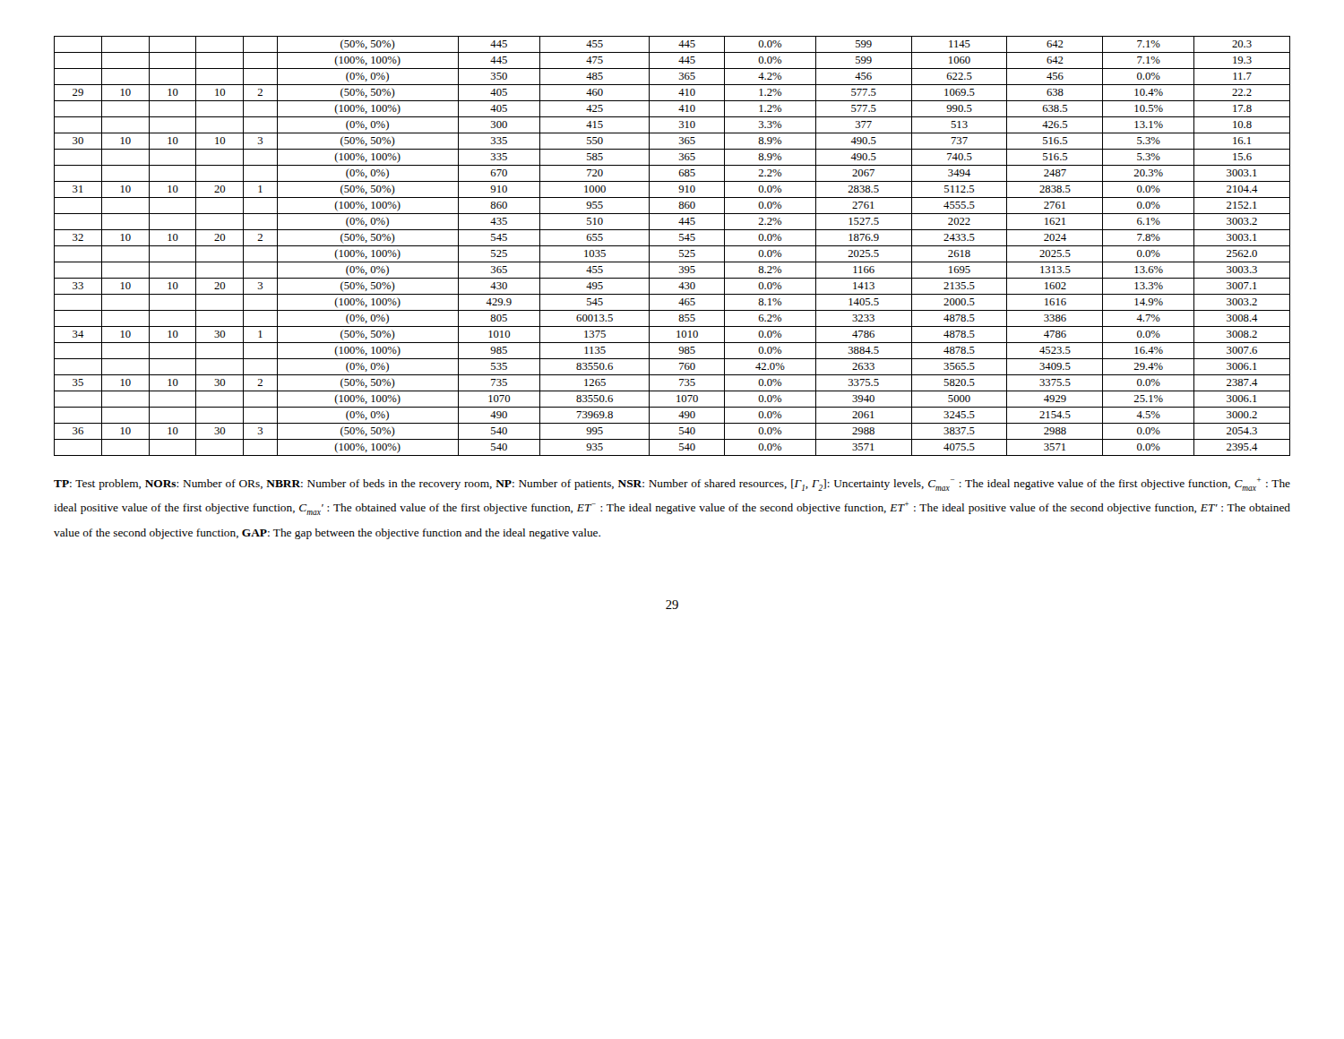| | | | | | (50%, 50%) | 445 | 455 | 445 | 0.0% | 599 | 1145 | 642 | 7.1% | 20.3 |
| | | | | | (100%, 100%) | 445 | 475 | 445 | 0.0% | 599 | 1060 | 642 | 7.1% | 19.3 |
| | | | | | (0%, 0%) | 350 | 485 | 365 | 4.2% | 456 | 622.5 | 456 | 0.0% | 11.7 |
| 29 | 10 | 10 | 10 | 2 | (50%, 50%) | 405 | 460 | 410 | 1.2% | 577.5 | 1069.5 | 638 | 10.4% | 22.2 |
| | | | | | (100%, 100%) | 405 | 425 | 410 | 1.2% | 577.5 | 990.5 | 638.5 | 10.5% | 17.8 |
| | | | | | (0%, 0%) | 300 | 415 | 310 | 3.3% | 377 | 513 | 426.5 | 13.1% | 10.8 |
| 30 | 10 | 10 | 10 | 3 | (50%, 50%) | 335 | 550 | 365 | 8.9% | 490.5 | 737 | 516.5 | 5.3% | 16.1 |
| | | | | | (100%, 100%) | 335 | 585 | 365 | 8.9% | 490.5 | 740.5 | 516.5 | 5.3% | 15.6 |
| | | | | | (0%, 0%) | 670 | 720 | 685 | 2.2% | 2067 | 3494 | 2487 | 20.3% | 3003.1 |
| 31 | 10 | 10 | 20 | 1 | (50%, 50%) | 910 | 1000 | 910 | 0.0% | 2838.5 | 5112.5 | 2838.5 | 0.0% | 2104.4 |
| | | | | | (100%, 100%) | 860 | 955 | 860 | 0.0% | 2761 | 4555.5 | 2761 | 0.0% | 2152.1 |
| | | | | | (0%, 0%) | 435 | 510 | 445 | 2.2% | 1527.5 | 2022 | 1621 | 6.1% | 3003.2 |
| 32 | 10 | 10 | 20 | 2 | (50%, 50%) | 545 | 655 | 545 | 0.0% | 1876.9 | 2433.5 | 2024 | 7.8% | 3003.1 |
| | | | | | (100%, 100%) | 525 | 1035 | 525 | 0.0% | 2025.5 | 2618 | 2025.5 | 0.0% | 2562.0 |
| | | | | | (0%, 0%) | 365 | 455 | 395 | 8.2% | 1166 | 1695 | 1313.5 | 13.6% | 3003.3 |
| 33 | 10 | 10 | 20 | 3 | (50%, 50%) | 430 | 495 | 430 | 0.0% | 1413 | 2135.5 | 1602 | 13.3% | 3007.1 |
| | | | | | (100%, 100%) | 429.9 | 545 | 465 | 8.1% | 1405.5 | 2000.5 | 1616 | 14.9% | 3003.2 |
| | | | | | (0%, 0%) | 805 | 60013.5 | 855 | 6.2% | 3233 | 4878.5 | 3386 | 4.7% | 3008.4 |
| 34 | 10 | 10 | 30 | 1 | (50%, 50%) | 1010 | 1375 | 1010 | 0.0% | 4786 | 4878.5 | 4786 | 0.0% | 3008.2 |
| | | | | | (100%, 100%) | 985 | 1135 | 985 | 0.0% | 3884.5 | 4878.5 | 4523.5 | 16.4% | 3007.6 |
| | | | | | (0%, 0%) | 535 | 83550.6 | 760 | 42.0% | 2633 | 3565.5 | 3409.5 | 29.4% | 3006.1 |
| 35 | 10 | 10 | 30 | 2 | (50%, 50%) | 735 | 1265 | 735 | 0.0% | 3375.5 | 5820.5 | 3375.5 | 0.0% | 2387.4 |
| | | | | | (100%, 100%) | 1070 | 83550.6 | 1070 | 0.0% | 3940 | 5000 | 4929 | 25.1% | 3006.1 |
| | | | | | (0%, 0%) | 490 | 73969.8 | 490 | 0.0% | 2061 | 3245.5 | 2154.5 | 4.5% | 3000.2 |
| 36 | 10 | 10 | 30 | 3 | (50%, 50%) | 540 | 995 | 540 | 0.0% | 2988 | 3837.5 | 2988 | 0.0% | 2054.3 |
| | | | | | (100%, 100%) | 540 | 935 | 540 | 0.0% | 3571 | 4075.5 | 3571 | 0.0% | 2395.4 |
TP: Test problem, NORs: Number of ORs, NBRR: Number of beds in the recovery room, NP: Number of patients, NSR: Number of shared resources, [Γ1, Γ2]: Uncertainty levels, Cmax− : The ideal negative value of the first objective function, Cmax+ : The ideal positive value of the first objective function, Cmax′ : The obtained value of the first objective function, ET− : The ideal negative value of the second objective function, ET+ : The ideal positive value of the second objective function, ET′ : The obtained value of the second objective function, GAP: The gap between the objective function and the ideal negative value.
29